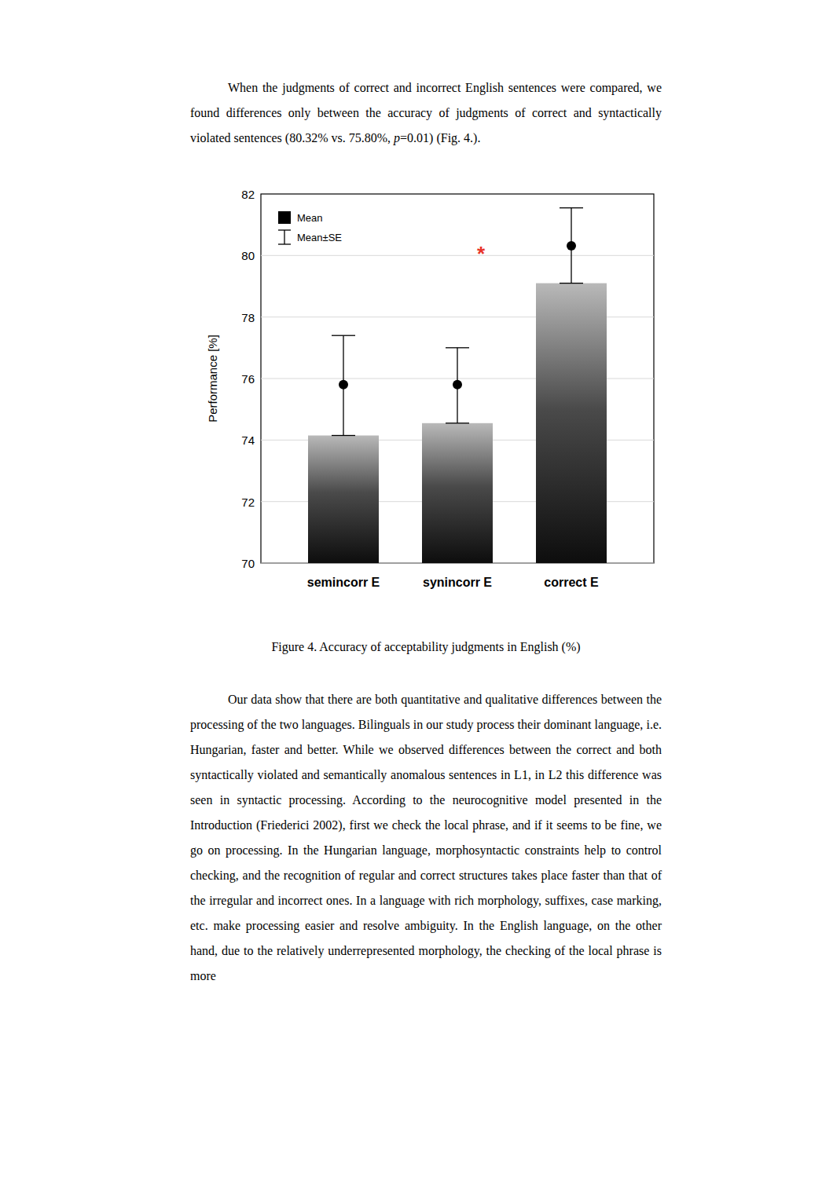When the judgments of correct and incorrect English sentences were compared, we found differences only between the accuracy of judgments of correct and syntactically violated sentences (80.32% vs. 75.80%, p=0.01) (Fig. 4.).
70 72 74 76 78 80 82 Performance [%] * Mean Mean±SE semincorr E synincorr E correct E
Figure 4. Accuracy of acceptability judgments in English (%)
Our data show that there are both quantitative and qualitative differences between the processing of the two languages. Bilinguals in our study process their dominant language, i.e. Hungarian, faster and better. While we observed differences between the correct and both syntactically violated and semantically anomalous sentences in L1, in L2 this difference was seen in syntactic processing. According to the neurocognitive model presented in the Introduction (Friederici 2002), first we check the local phrase, and if it seems to be fine, we go on processing. In the Hungarian language, morphosyntactic constraints help to control checking, and the recognition of regular and correct structures takes place faster than that of the irregular and incorrect ones. In a language with rich morphology, suffixes, case marking, etc. make processing easier and resolve ambiguity. In the English language, on the other hand, due to the relatively underrepresented morphology, the checking of the local phrase is more